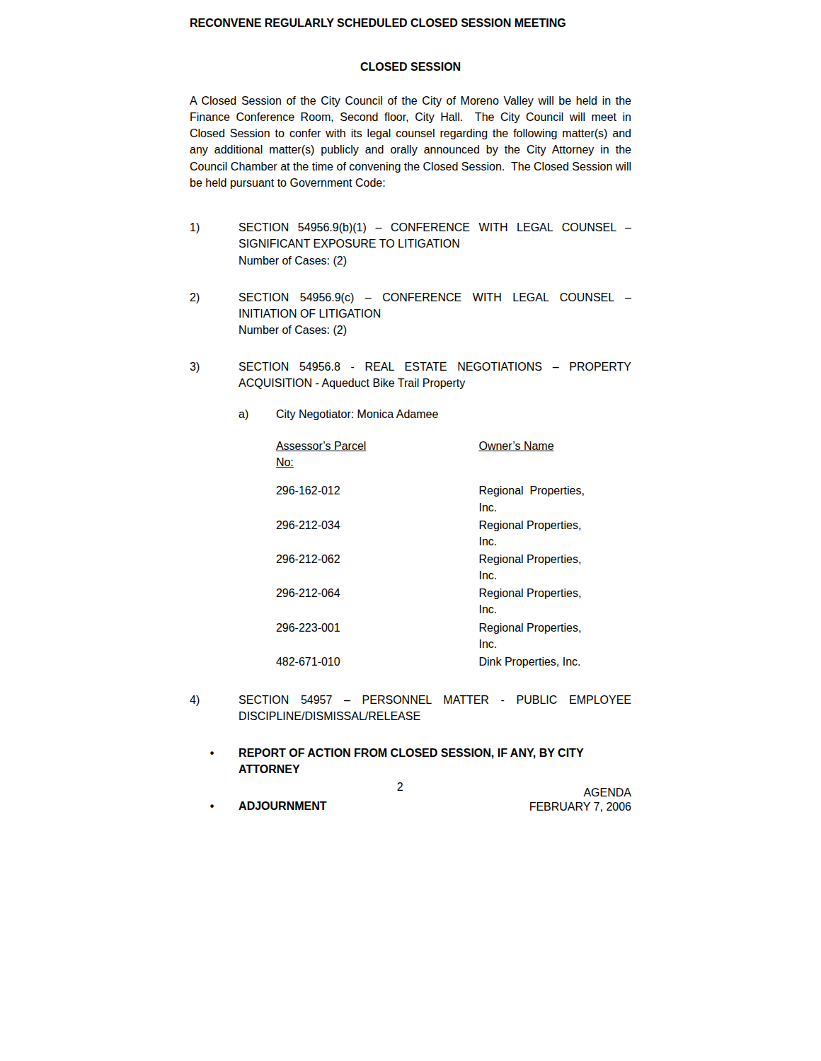RECONVENE REGULARLY SCHEDULED CLOSED SESSION MEETING
CLOSED SESSION
A Closed Session of the City Council of the City of Moreno Valley will be held in the Finance Conference Room, Second floor, City Hall. The City Council will meet in Closed Session to confer with its legal counsel regarding the following matter(s) and any additional matter(s) publicly and orally announced by the City Attorney in the Council Chamber at the time of convening the Closed Session. The Closed Session will be held pursuant to Government Code:
1)
SECTION 54956.9(b)(1) – CONFERENCE WITH LEGAL COUNSEL – SIGNIFICANT EXPOSURE TO LITIGATION
Number of Cases: (2)
2)
SECTION 54956.9(c) – CONFERENCE WITH LEGAL COUNSEL – INITIATION OF LITIGATION
Number of Cases: (2)
3)
SECTION 54956.8 - REAL ESTATE NEGOTIATIONS – PROPERTY ACQUISITION - Aqueduct Bike Trail Property
a) City Negotiator: Monica Adamee
| Assessor’s Parcel No: | Owner’s Name |
| --- | --- |
| 296-162-012 | Regional Properties, Inc. |
| 296-212-034 | Regional Properties, Inc. |
| 296-212-062 | Regional Properties, Inc. |
| 296-212-064 | Regional Properties, Inc. |
| 296-223-001 | Regional Properties, Inc. |
| 482-671-010 | Dink Properties, Inc. |
4)
SECTION 54957 – PERSONNEL MATTER - PUBLIC EMPLOYEE DISCIPLINE/DISMISSAL/RELEASE
REPORT OF ACTION FROM CLOSED SESSION, IF ANY, BY CITY ATTORNEY
ADJOURNMENT
2
AGENDA
FEBRUARY 7, 2006